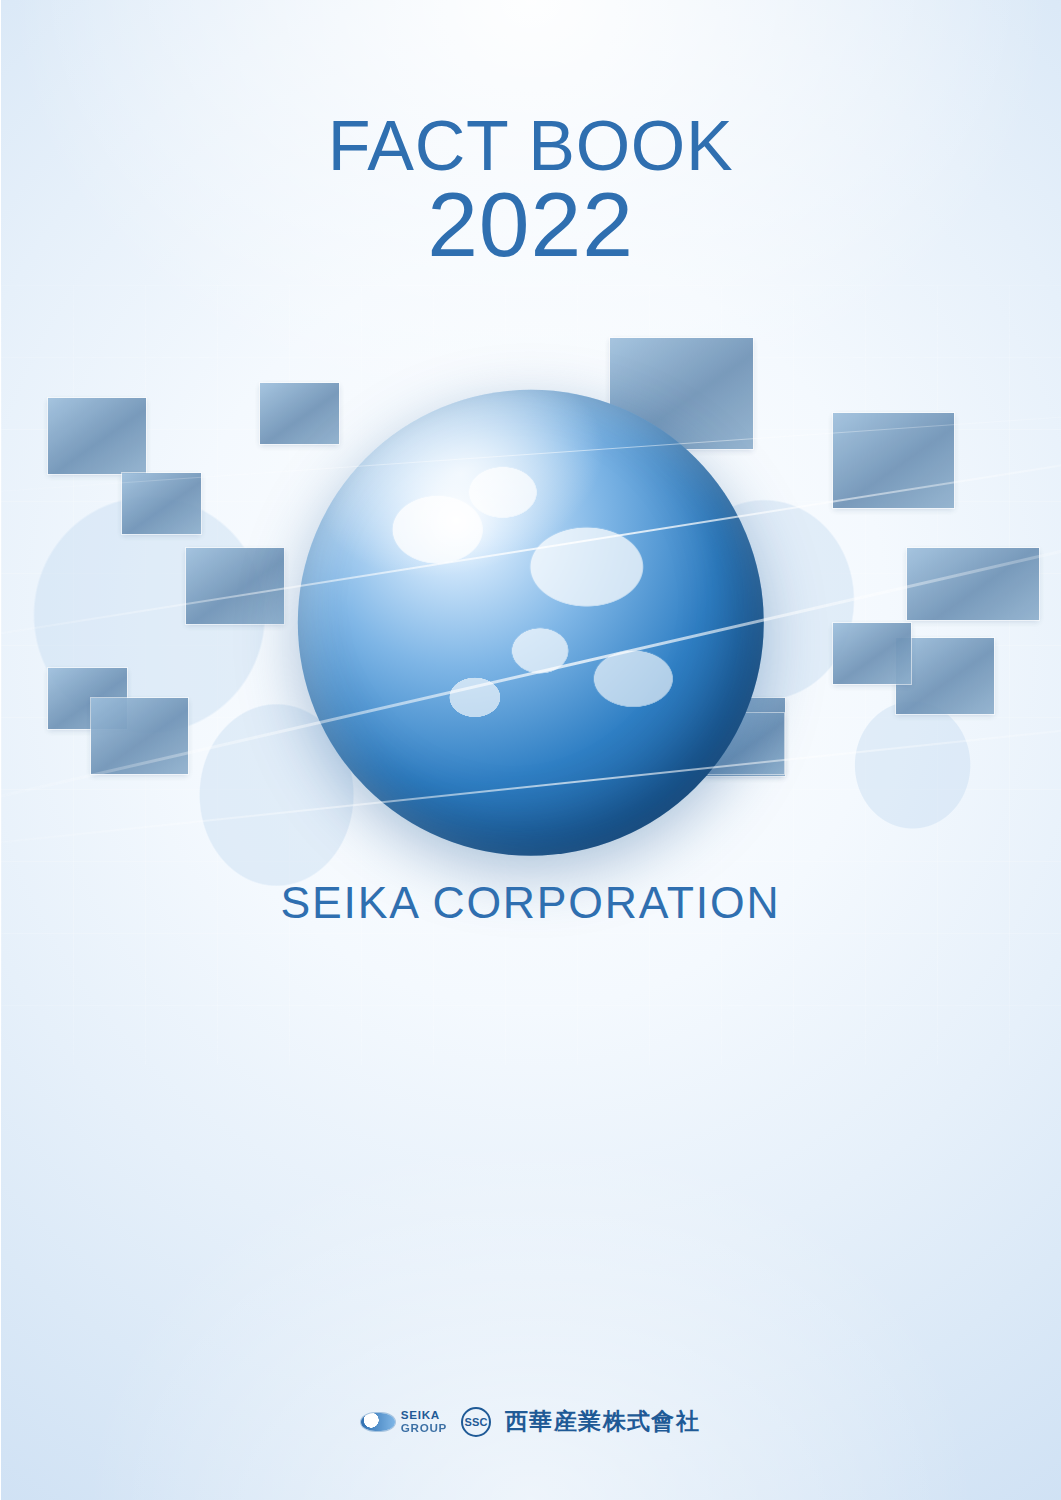FACT BOOK 2022
SEIKA CORPORATION
SEIKA GROUP
SSC 西華産業株式會社